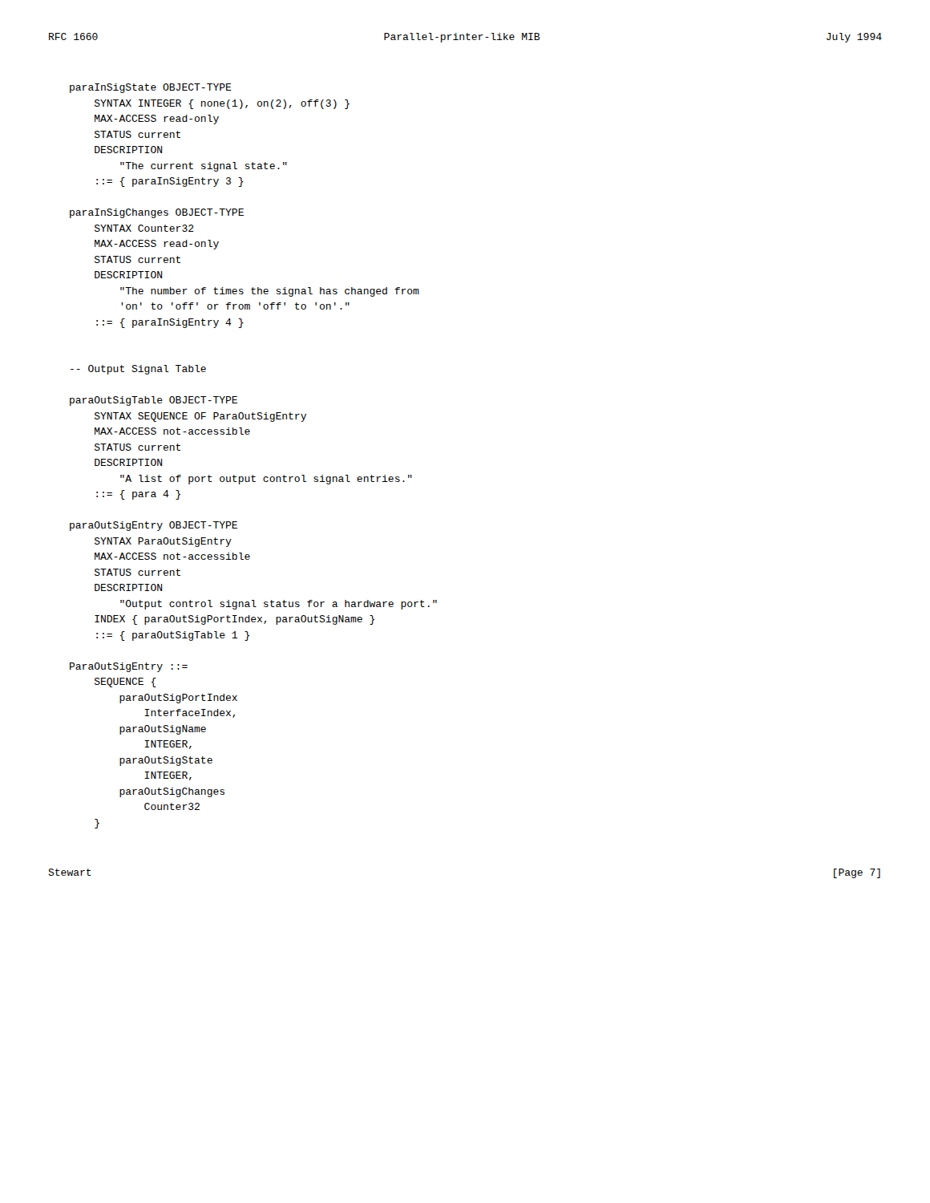RFC 1660 Parallel-printer-like MIB July 1994
paraInSigState OBJECT-TYPE
    SYNTAX INTEGER { none(1), on(2), off(3) }
    MAX-ACCESS read-only
    STATUS current
    DESCRIPTION
        "The current signal state."
    ::= { paraInSigEntry 3 }

paraInSigChanges OBJECT-TYPE
    SYNTAX Counter32
    MAX-ACCESS read-only
    STATUS current
    DESCRIPTION
        "The number of times the signal has changed from
        'on' to 'off' or from 'off' to 'on'."
    ::= { paraInSigEntry 4 }


-- Output Signal Table

paraOutSigTable OBJECT-TYPE
    SYNTAX SEQUENCE OF ParaOutSigEntry
    MAX-ACCESS not-accessible
    STATUS current
    DESCRIPTION
        "A list of port output control signal entries."
    ::= { para 4 }

paraOutSigEntry OBJECT-TYPE
    SYNTAX ParaOutSigEntry
    MAX-ACCESS not-accessible
    STATUS current
    DESCRIPTION
        "Output control signal status for a hardware port."
    INDEX { paraOutSigPortIndex, paraOutSigName }
    ::= { paraOutSigTable 1 }

ParaOutSigEntry ::=
    SEQUENCE {
        paraOutSigPortIndex
            InterfaceIndex,
        paraOutSigName
            INTEGER,
        paraOutSigState
            INTEGER,
        paraOutSigChanges
            Counter32
    }
Stewart [Page 7]